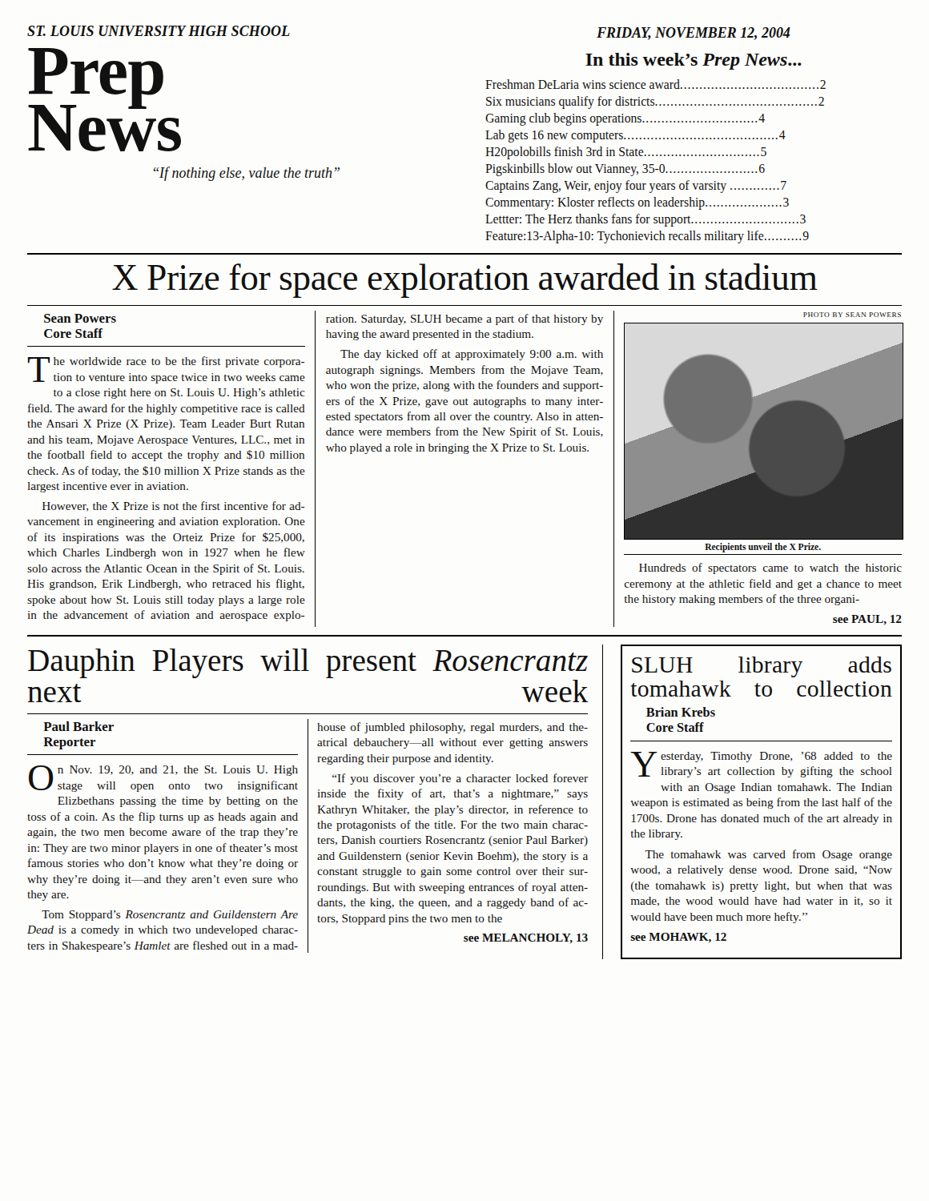ST. LOUIS UNIVERSITY HIGH SCHOOL
PrepNews
“If nothing else, value the truth”
FRIDAY, NOVEMBER 12, 2004
In this week’s Prep News...
Freshman DeLaria wins science award.................................... 2
Six musicians qualify for districts.......................................... 2
Gaming club begins operations.............................. 4
Lab gets 16 new computers........................................ 4
H20polobills finish 3rd in State.............................. 5
Pigskinbills blow out Vianney, 35-0........................ 6
Captains Zang, Weir, enjoy four years of varsity ............. 7
Commentary: Kloster reflects on leadership.................... 3
Lettter: The Herz thanks fans for support............................ 3
Feature:13-Alpha-10: Tychonievich recalls military life.......... 9
X Prize for space exploration awarded in stadium
Sean PowersCore Staff
The worldwide race to be the first private corporation to venture into space twice in two weeks came to a close right here on St. Louis U. High’s athletic field. The award for the highly competitive race is called the Ansari X Prize (X Prize). Team Leader Burt Rutan and his team, Mojave Aerospace Ventures, LLC., met in the football field to accept the trophy and $10 million check. As of today, the $10 million X Prize stands as the largest incentive ever in aviation.
However, the X Prize is not the first incentive for advancement in engineering and aviation exploration. One of its inspirations was the Orteiz Prize for $25,000, which Charles Lindbergh won in 1927 when he flew solo across the Atlantic Ocean in the Spirit of St. Louis. His grandson, Erik Lindbergh, who retraced his flight, spoke about how St. Louis still today plays a large role in the advancement of aviation and aerospace exploration. Saturday, SLUH became a part of that history by having the award presented in the stadium.
The day kicked off at approximately 9:00 a.m. with autograph signings. Members from the Mojave Team, who won the prize, along with the founders and supporters of the X Prize, gave out autographs to many interested spectators from all over the country. Also in attendance were members from the New Spirit of St. Louis, who played a role in bringing the X Prize to St. Louis.
PHOTO BY SEAN POWERS
Recipients unveil the X Prize.
Hundreds of spectators came to watch the historic ceremony at the athletic field and get a chance to meet the history making members of the three organi-
see PAUL, 12
Dauphin Players will present Rosencrantz next week
Paul BarkerReporter
On Nov. 19, 20, and 21, the St. Louis U. High stage will open onto two insignificant Elizbethans passing the time by betting on the toss of a coin. As the flip turns up as heads again and again, the two men become aware of the trap they’re in: They are two minor players in one of theater’s most famous stories who don’t know what they’re doing or why they’re doing it—and they aren’t even sure who they are.
Tom Stoppard’s Rosencrantz and Guildenstern Are Dead is a comedy in which two undeveloped characters in Shakespeare’s Hamlet are fleshed out in a madhouse of jumbled philosophy, regal murders, and theatrical debauchery—all without ever getting answers regarding their purpose and identity.
“If you discover you’re a character locked forever inside the fixity of art, that’s a nightmare,” says Kathryn Whitaker, the play’s director, in reference to the protagonists of the title. For the two main characters, Danish courtiers Rosencrantz (senior Paul Barker) and Guildenstern (senior Kevin Boehm), the story is a constant struggle to gain some control over their surroundings. But with sweeping entrances of royal attendants, the king, the queen, and a raggedy band of actors, Stoppard pins the two men to the
see MELANCHOLY, 13
SLUH library adds tomahawk to collection
Brian KrebsCore Staff
Yesterday, Timothy Drone, ’68 added to the library’s art collection by gifting the school with an Osage Indian tomahawk. The Indian weapon is estimated as being from the last half of the 1700s. Drone has donated much of the art already in the library.
The tomahawk was carved from Osage orange wood, a relatively dense wood. Drone said, “Now (the tomahawk is) pretty light, but when that was made, the wood would have had water in it, so it would have been much more hefty.’’
see MOHAWK, 12